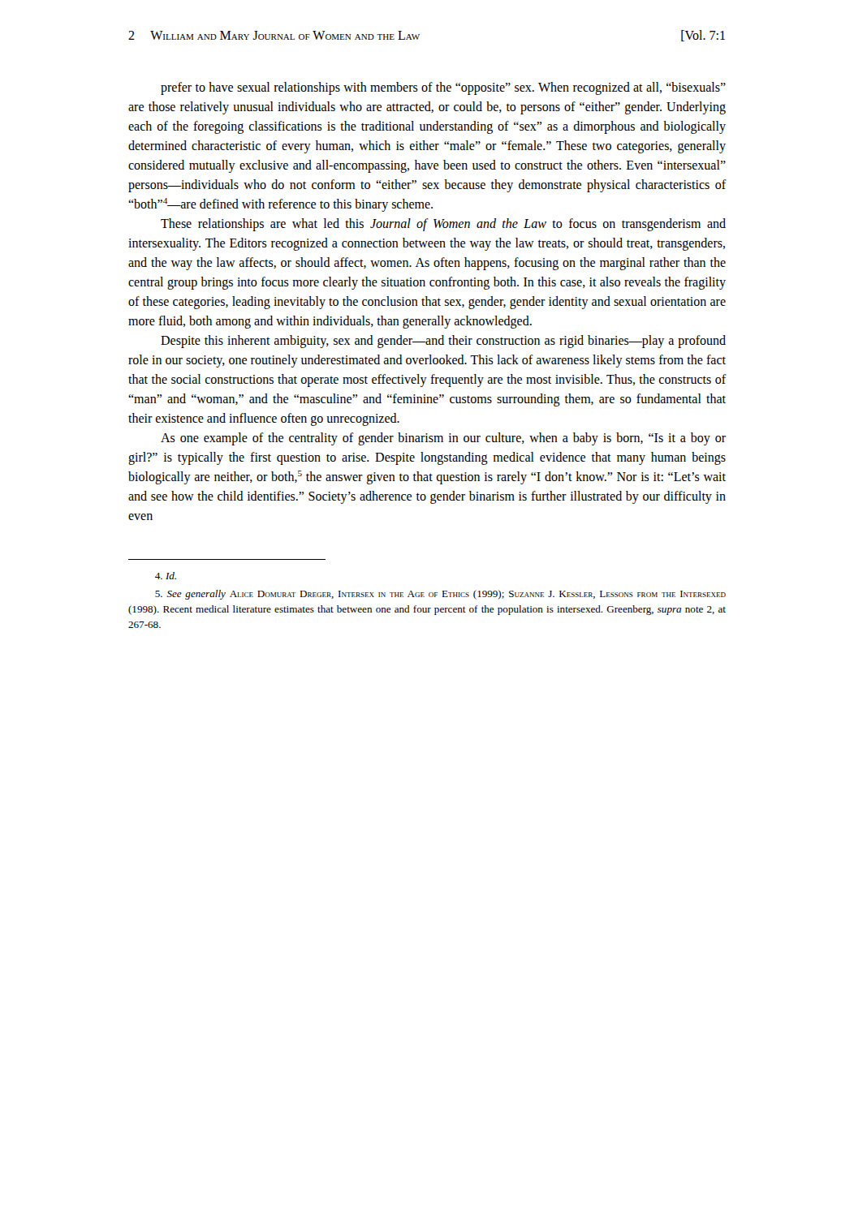2 William and Mary Journal of Women and the Law [Vol. 7:1
prefer to have sexual relationships with members of the “opposite” sex. When recognized at all, “bisexuals” are those relatively unusual individuals who are attracted, or could be, to persons of “either” gender. Underlying each of the foregoing classifications is the traditional understanding of “sex” as a dimorphous and biologically determined characteristic of every human, which is either “male” or “female.” These two categories, generally considered mutually exclusive and all-encompassing, have been used to construct the others. Even “intersexual” persons—individuals who do not conform to “either” sex because they demonstrate physical characteristics of “both”4—are defined with reference to this binary scheme.
These relationships are what led this Journal of Women and the Law to focus on transgenderism and intersexuality. The Editors recognized a connection between the way the law treats, or should treat, transgenders, and the way the law affects, or should affect, women. As often happens, focusing on the marginal rather than the central group brings into focus more clearly the situation confronting both. In this case, it also reveals the fragility of these categories, leading inevitably to the conclusion that sex, gender, gender identity and sexual orientation are more fluid, both among and within individuals, than generally acknowledged.
Despite this inherent ambiguity, sex and gender—and their construction as rigid binaries—play a profound role in our society, one routinely underestimated and overlooked. This lack of awareness likely stems from the fact that the social constructions that operate most effectively frequently are the most invisible. Thus, the constructs of “man” and “woman,” and the “masculine” and “feminine” customs surrounding them, are so fundamental that their existence and influence often go unrecognized.
As one example of the centrality of gender binarism in our culture, when a baby is born, “Is it a boy or girl?” is typically the first question to arise. Despite longstanding medical evidence that many human beings biologically are neither, or both,5 the answer given to that question is rarely “I don’t know.” Nor is it: “Let’s wait and see how the child identifies.” Society’s adherence to gender binarism is further illustrated by our difficulty in even
4. Id.
5. See generally Alice Domurat Dreger, Intersex in the Age of Ethics (1999); Suzanne J. Kessler, Lessons from the Intersexed (1998). Recent medical literature estimates that between one and four percent of the population is intersexed. Greenberg, supra note 2, at 267-68.